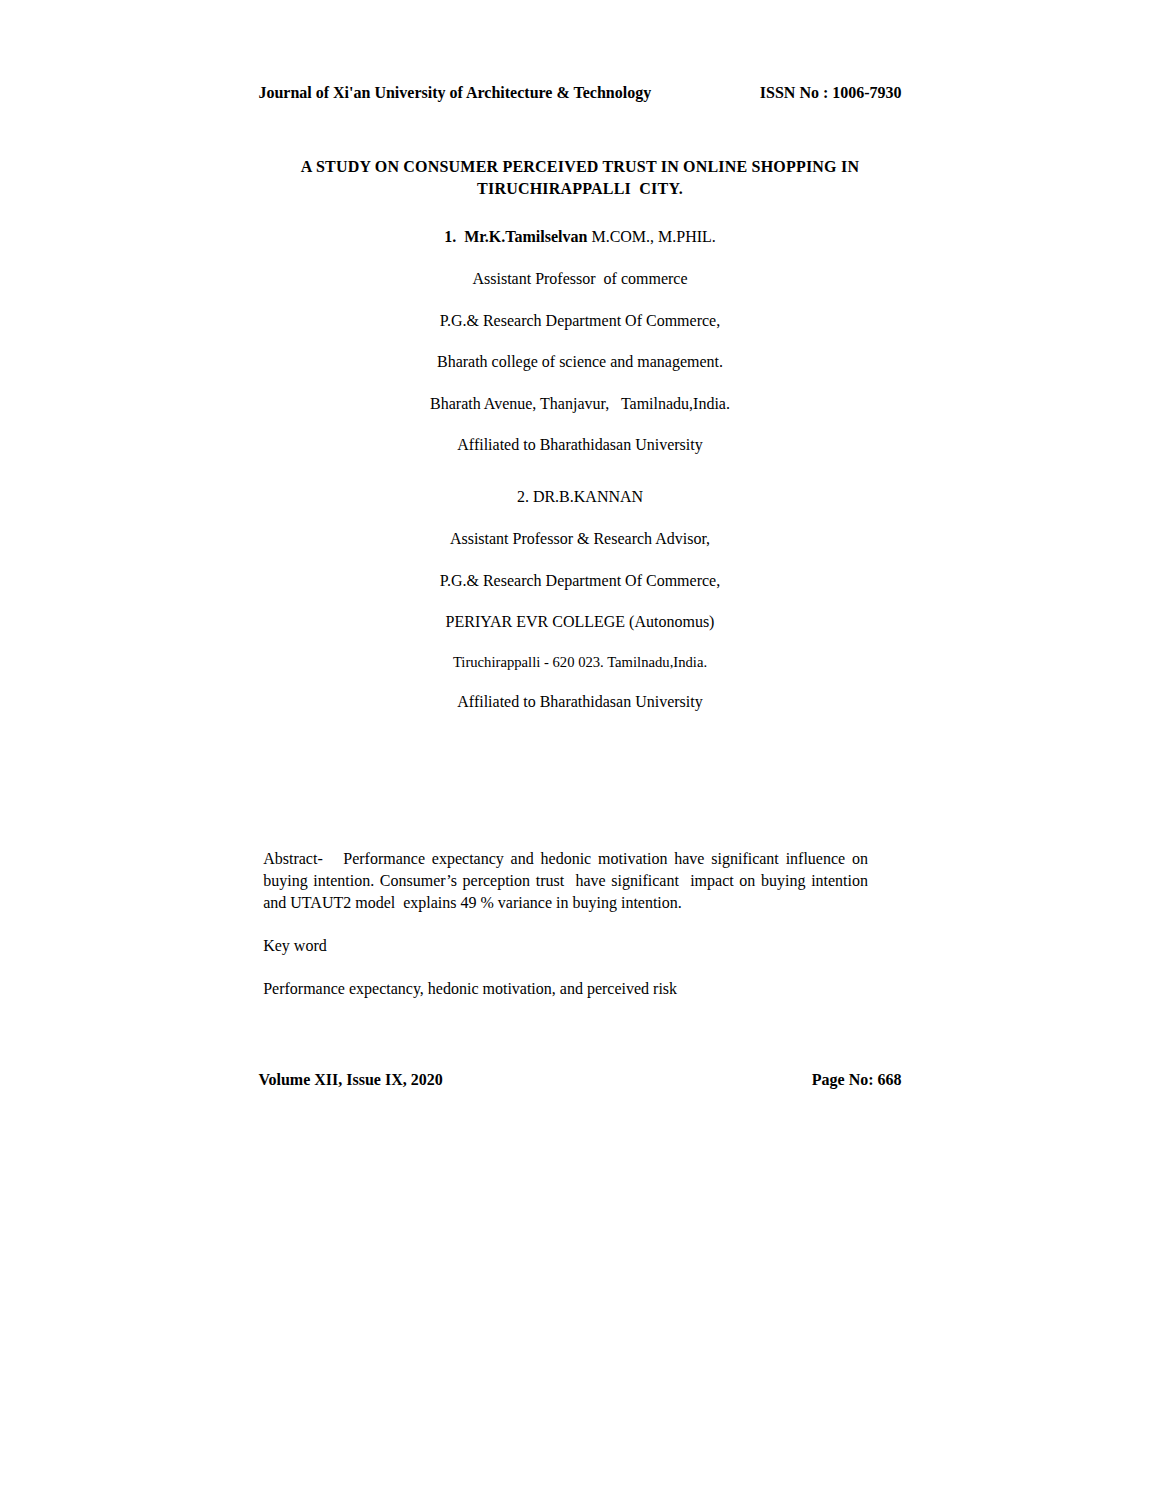Journal of Xi'an University of Architecture & Technology
ISSN No : 1006-7930
A Study on Consumer Perceived Trust in Online Shopping in Tiruchirappalli City.
1. Mr.K.Tamilselvan M.COM., M.PHIL.
Assistant Professor of commerce
P.G.& Research Department Of Commerce,
Bharath college of science and management.
Bharath Avenue, Thanjavur, Tamilnadu,India.
Affiliated to Bharathidasan University
2. DR.B.KANNAN
Assistant Professor & Research Advisor,
P.G.& Research Department Of Commerce,
PERIYAR EVR COLLEGE (Autonomus)
Tiruchirappalli - 620 023. Tamilnadu,India.
Affiliated to Bharathidasan University
Abstract- Performance expectancy and hedonic motivation have significant influence on buying intention. Consumer’s perception trust have significant impact on buying intention and UTAUT2 model explains 49 % variance in buying intention.
Key word
Performance expectancy, hedonic motivation, and perceived risk
Volume XII, Issue IX, 2020
Page No: 668